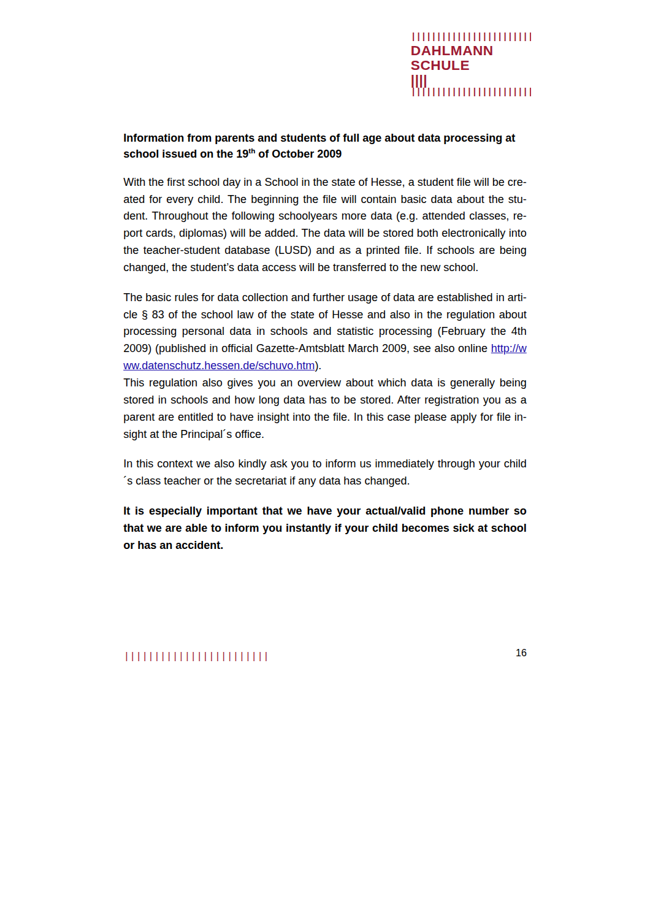||||||||||||||||||||||||
DAHLMANN SCHULE||||
||||||||||||||||||||||||
Information from parents and students of full age about data processing at school issued on the 19th of October 2009
With the first school day in a School in the state of Hesse, a student file will be created for every child. The beginning the file will contain basic data about the student. Throughout the following schoolyears more data (e.g. attended classes, report cards, diplomas) will be added. The data will be stored both electronically into the teacher-student database (LUSD) and as a printed file. If schools are being changed, the student’s data access will be transferred to the new school.
The basic rules for data collection and further usage of data are established in article § 83 of the school law of the state of Hesse and also in the regulation about processing personal data in schools and statistic processing (February the 4th 2009) (published in official Gazette-Amtsblatt March 2009, see also online http://www.datenschutz.hessen.de/schuvo.htm).
This regulation also gives you an overview about which data is generally being stored in schools and how long data has to be stored. After registration you as a parent are entitled to have insight into the file. In this case please apply for file insight at the Principal´s office.
In this context we also kindly ask you to inform us immediately through your child´s class teacher or the secretariat if any data has changed.
It is especially important that we have your actual/valid phone number so that we are able to inform you instantly if your child becomes sick at school or has an accident.
16
||||||||||||||||||||||||